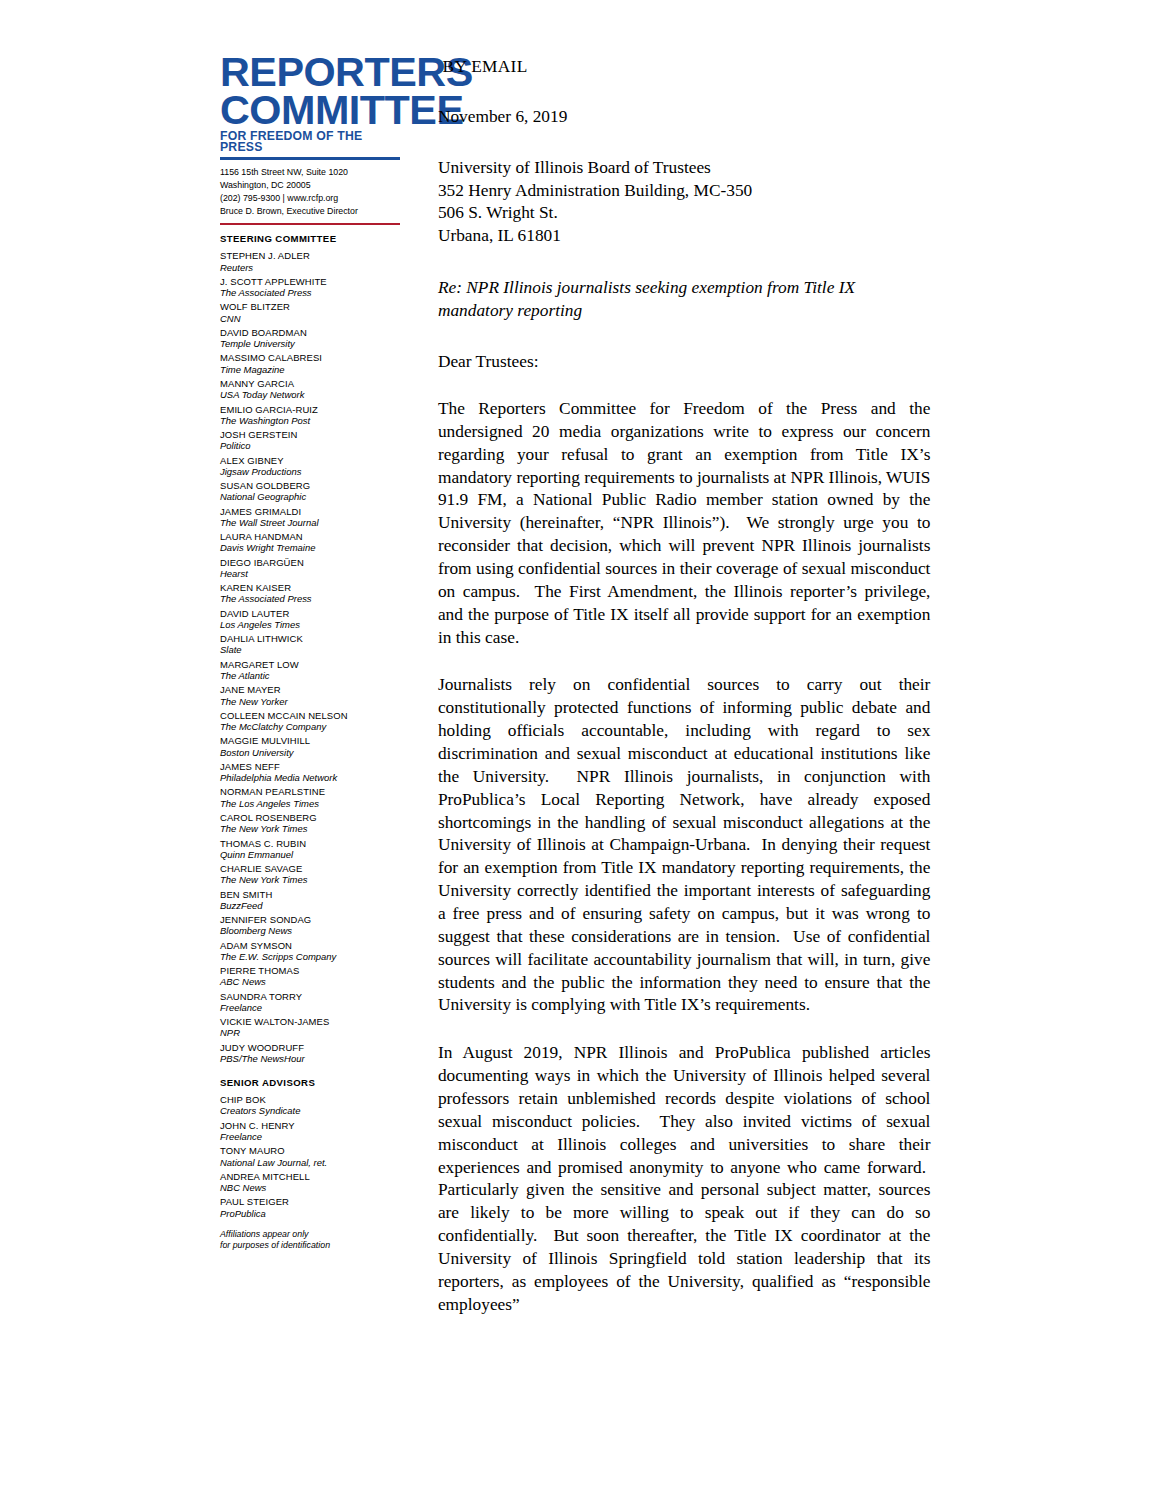REPORTERS COMMITTEE FOR FREEDOM OF THE PRESS
1156 15th Street NW, Suite 1020
Washington, DC 20005
(202) 795-9300 | www.rcfp.org
Bruce D. Brown, Executive Director
STEERING COMMITTEE
STEPHEN J. ADLER Reuters
J. SCOTT APPLEWHITE The Associated Press
WOLF BLITZER CNN
DAVID BOARDMAN Temple University
MASSIMO CALABRESI Time Magazine
MANNY GARCIA USA Today Network
EMILIO GARCIA-RUIZ The Washington Post
JOSH GERSTEIN Politico
ALEX GIBNEY Jigsaw Productions
SUSAN GOLDBERG National Geographic
JAMES GRIMALDI The Wall Street Journal
LAURA HANDMAN Davis Wright Tremaine
DIEGO IBARGÜEN Hearst
KAREN KAISER The Associated Press
DAVID LAUTER Los Angeles Times
DAHLIA LITHWICK Slate
MARGARET LOW The Atlantic
JANE MAYER The New Yorker
COLLEEN MCCAIN NELSON The McClatchy Company
MAGGIE MULVIHILL Boston University
JAMES NEFF Philadelphia Media Network
NORMAN PEARLSTINE The Los Angeles Times
CAROL ROSENBERG The New York Times
THOMAS C. RUBIN Quinn Emmanuel
CHARLIE SAVAGE The New York Times
BEN SMITH BuzzFeed
JENNIFER SONDAG Bloomberg News
ADAM SYMSON The E.W. Scripps Company
PIERRE THOMAS ABC News
SAUNDRA TORRY Freelance
VICKIE WALTON-JAMES NPR
JUDY WOODRUFF PBS/The NewsHour
SENIOR ADVISORS
CHIP BOK Creators Syndicate
JOHN C. HENRY Freelance
TONY MAURO National Law Journal, ret.
ANDREA MITCHELL NBC News
PAUL STEIGER ProPublica
Affiliations appear only
for purposes of identification
BY EMAIL
November 6, 2019
University of Illinois Board of Trustees
352 Henry Administration Building, MC-350
506 S. Wright St.
Urbana, IL 61801
Re: NPR Illinois journalists seeking exemption from Title IX mandatory reporting
Dear Trustees:
The Reporters Committee for Freedom of the Press and the undersigned 20 media organizations write to express our concern regarding your refusal to grant an exemption from Title IX’s mandatory reporting requirements to journalists at NPR Illinois, WUIS 91.9 FM, a National Public Radio member station owned by the University (hereinafter, “NPR Illinois”). We strongly urge you to reconsider that decision, which will prevent NPR Illinois journalists from using confidential sources in their coverage of sexual misconduct on campus. The First Amendment, the Illinois reporter’s privilege, and the purpose of Title IX itself all provide support for an exemption in this case.
Journalists rely on confidential sources to carry out their constitutionally protected functions of informing public debate and holding officials accountable, including with regard to sex discrimination and sexual misconduct at educational institutions like the University. NPR Illinois journalists, in conjunction with ProPublica’s Local Reporting Network, have already exposed shortcomings in the handling of sexual misconduct allegations at the University of Illinois at Champaign-Urbana. In denying their request for an exemption from Title IX mandatory reporting requirements, the University correctly identified the important interests of safeguarding a free press and of ensuring safety on campus, but it was wrong to suggest that these considerations are in tension. Use of confidential sources will facilitate accountability journalism that will, in turn, give students and the public the information they need to ensure that the University is complying with Title IX’s requirements.
In August 2019, NPR Illinois and ProPublica published articles documenting ways in which the University of Illinois helped several professors retain unblemished records despite violations of school sexual misconduct policies. They also invited victims of sexual misconduct at Illinois colleges and universities to share their experiences and promised anonymity to anyone who came forward. Particularly given the sensitive and personal subject matter, sources are likely to be more willing to speak out if they can do so confidentially. But soon thereafter, the Title IX coordinator at the University of Illinois Springfield told station leadership that its reporters, as employees of the University, qualified as “responsible employees”